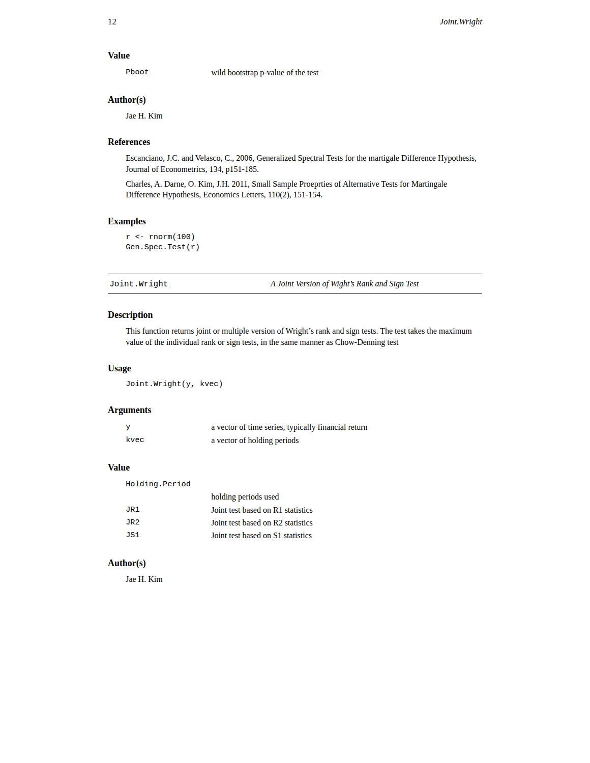12 Joint.Wright
Value
Pboot
wild bootstrap p-value of the test
Author(s)
Jae H. Kim
References
Escanciano, J.C. and Velasco, C., 2006, Generalized Spectral Tests for the martigale Difference Hypothesis, Journal of Econometrics, 134, p151-185.
Charles, A. Darne, O. Kim, J.H. 2011, Small Sample Proeprties of Alternative Tests for Martingale Difference Hypothesis, Economics Letters, 110(2), 151-154.
Examples
r <- rnorm(100)
Gen.Spec.Test(r)
Joint.Wright A Joint Version of Wight’s Rank and Sign Test
Description
This function returns joint or multiple version of Wright’s rank and sign tests. The test takes the maximum value of the individual rank or sign tests, in the same manner as Chow-Denning test
Usage
Joint.Wright(y, kvec)
Arguments
y
a vector of time series, typically financial return
kvec
a vector of holding periods
Value
Holding.Period
holding periods used
JR1
Joint test based on R1 statistics
JR2
Joint test based on R2 statistics
JS1
Joint test based on S1 statistics
Author(s)
Jae H. Kim